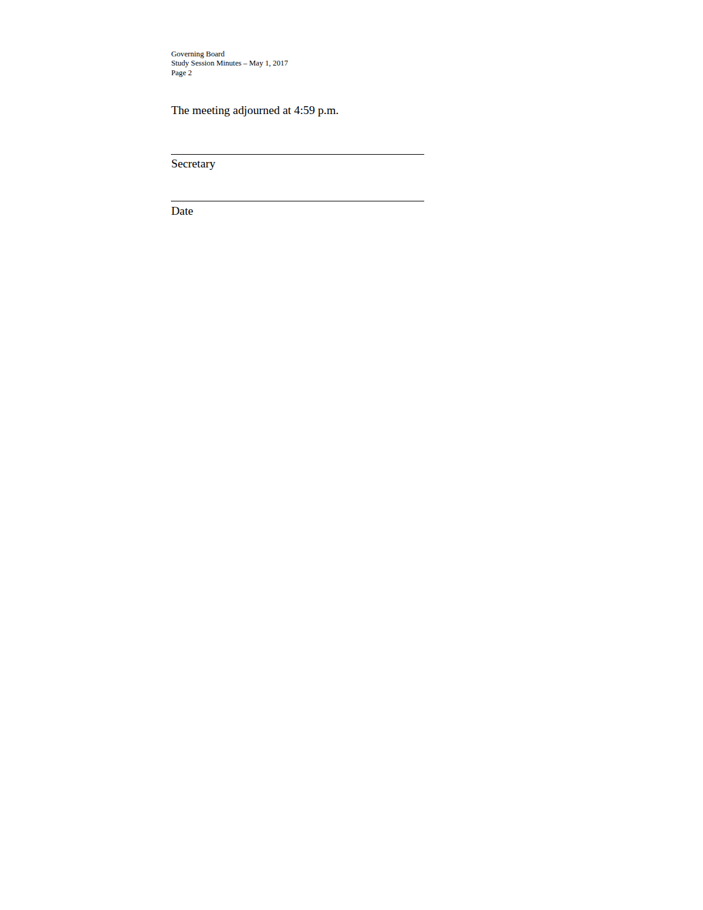Governing Board
Study Session Minutes – May 1, 2017
Page 2
The meeting adjourned at 4:59 p.m.
Secretary
Date